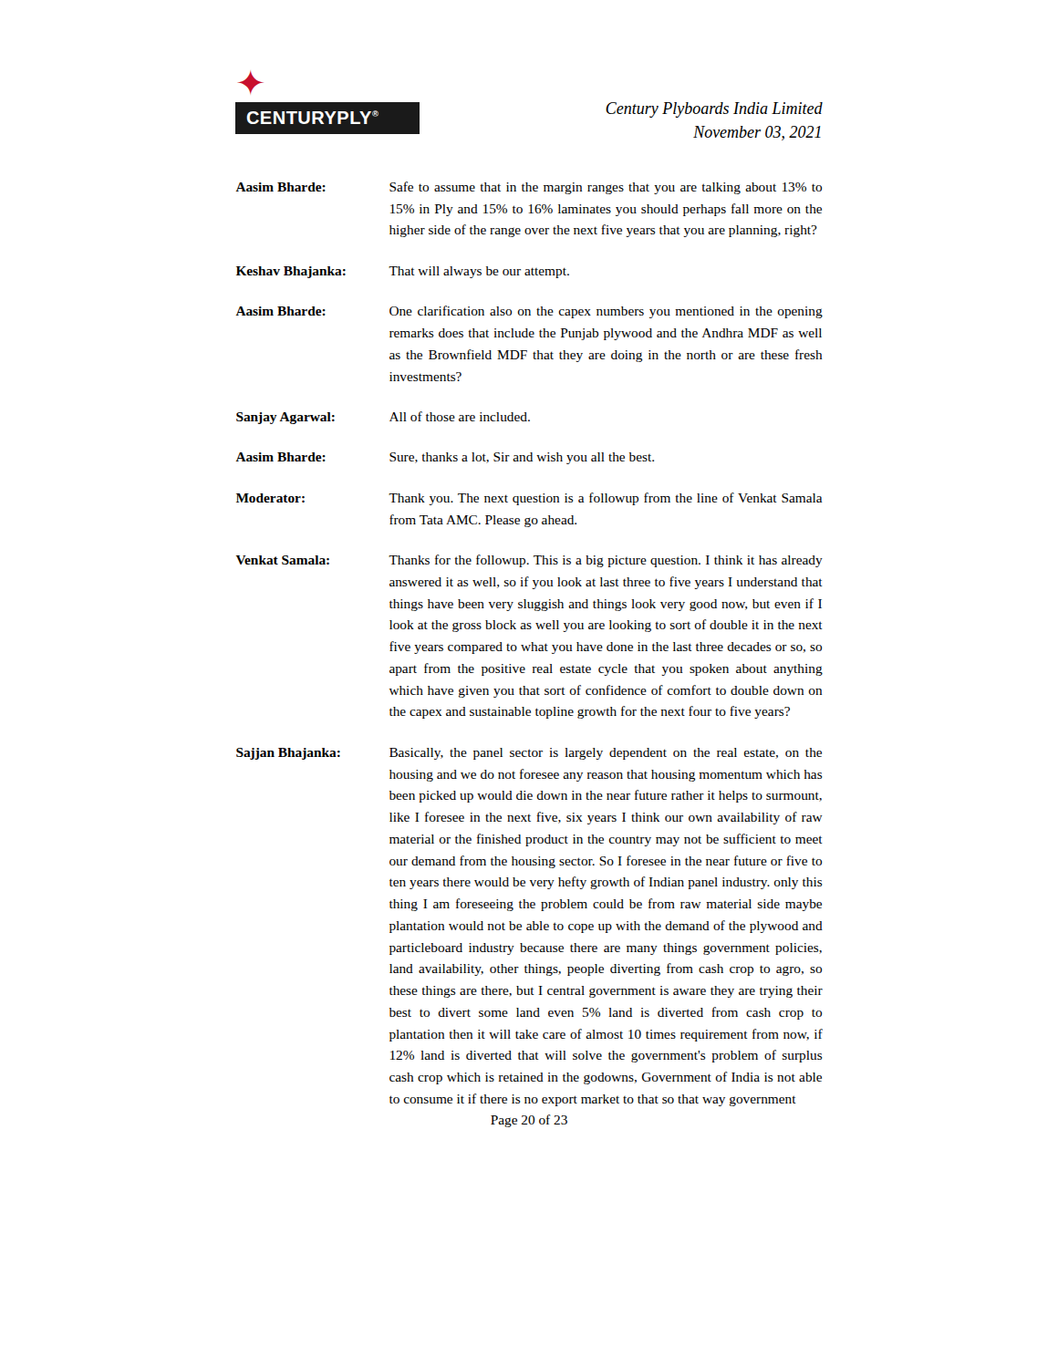✦
CENTURYPLY®
Century Plyboards India Limited
November 03, 2021
| Aasim Bharde: | Safe to assume that in the margin ranges that you are talking about 13% to 15% in Ply and 15% to 16% laminates you should perhaps fall more on the higher side of the range over the next five years that you are planning, right? |
| Keshav Bhajanka: | That will always be our attempt. |
| Aasim Bharde: | One clarification also on the capex numbers you mentioned in the opening remarks does that include the Punjab plywood and the Andhra MDF as well as the Brownfield MDF that they are doing in the north or are these fresh investments? |
| Sanjay Agarwal: | All of those are included. |
| Aasim Bharde: | Sure, thanks a lot, Sir and wish you all the best. |
| Moderator: | Thank you. The next question is a followup from the line of Venkat Samala from Tata AMC. Please go ahead. |
| Venkat Samala: | Thanks for the followup. This is a big picture question. I think it has already answered it as well, so if you look at last three to five years I understand that things have been very sluggish and things look very good now, but even if I look at the gross block as well you are looking to sort of double it in the next five years compared to what you have done in the last three decades or so, so apart from the positive real estate cycle that you spoken about anything which have given you that sort of confidence of comfort to double down on the capex and sustainable topline growth for the next four to five years? |
| Sajjan Bhajanka: | Basically, the panel sector is largely dependent on the real estate, on the housing and we do not foresee any reason that housing momentum which has been picked up would die down in the near future rather it helps to surmount, like I foresee in the next five, six years I think our own availability of raw material or the finished product in the country may not be sufficient to meet our demand from the housing sector. So I foresee in the near future or five to ten years there would be very hefty growth of Indian panel industry. only this thing I am foreseeing the problem could be from raw material side maybe plantation would not be able to cope up with the demand of the plywood and particleboard industry because there are many things government policies, land availability, other things, people diverting from cash crop to agro, so these things are there, but I central government is aware they are trying their best to divert some land even 5% land is diverted from cash crop to plantation then it will take care of almost 10 times requirement from now, if 12% land is diverted that will solve the government's problem of surplus cash crop which is retained in the godowns, Government of India is not able to consume it if there is no export market to that so that way government |
Page 20 of 23